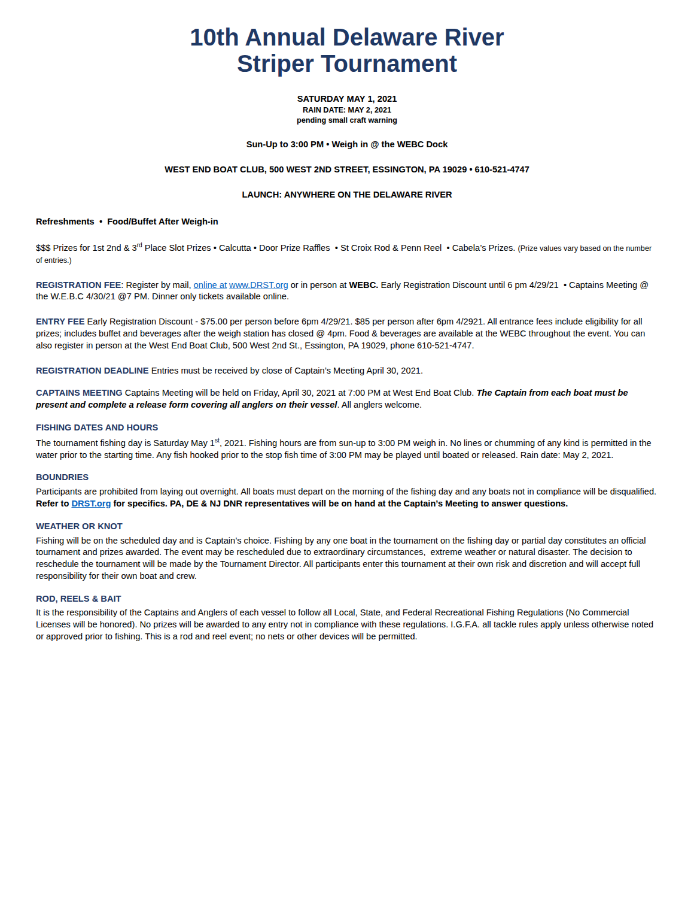10th Annual Delaware River
Striper Tournament
SATURDAY MAY 1, 2021
RAIN DATE: MAY 2, 2021
pending small craft warning
Sun-Up to 3:00 PM • Weigh in @ the WEBC Dock
WEST END BOAT CLUB, 500 WEST 2ND STREET, ESSINGTON, PA 19029 • 610-521-4747
LAUNCH: ANYWHERE ON THE DELAWARE RIVER
Refreshments • Food/Buffet After Weigh-in
$$$ Prizes for 1st 2nd & 3rd Place Slot Prizes • Calcutta • Door Prize Raffles • St Croix Rod & Penn Reel • Cabela’s Prizes. (Prize values vary based on the number of entries.)
REGISTRATION FEE: Register by mail, online at www.DRST.org or in person at WEBC. Early Registration Discount until 6 pm 4/29/21 • Captains Meeting @ the W.E.B.C 4/30/21 @7 PM. Dinner only tickets available online.
ENTRY FEE Early Registration Discount - $75.00 per person before 6pm 4/29/21. $85 per person after 6pm 4/2921. All entrance fees include eligibility for all prizes; includes buffet and beverages after the weigh station has closed @ 4pm. Food & beverages are available at the WEBC throughout the event. You can also register in person at the West End Boat Club, 500 West 2nd St., Essington, PA 19029, phone 610-521-4747.
REGISTRATION DEADLINE Entries must be received by close of Captain’s Meeting April 30, 2021.
CAPTAINS MEETING Captains Meeting will be held on Friday, April 30, 2021 at 7:00 PM at West End Boat Club. The Captain from each boat must be present and complete a release form covering all anglers on their vessel. All anglers welcome.
FISHING DATES AND HOURS
The tournament fishing day is Saturday May 1st, 2021. Fishing hours are from sun-up to 3:00 PM weigh in. No lines or chumming of any kind is permitted in the water prior to the starting time. Any fish hooked prior to the stop fish time of 3:00 PM may be played until boated or released. Rain date: May 2, 2021.
BOUNDRIES
Participants are prohibited from laying out overnight. All boats must depart on the morning of the fishing day and any boats not in compliance will be disqualified. Refer to DRST.org for specifics. PA, DE & NJ DNR representatives will be on hand at the Captain’s Meeting to answer questions.
WEATHER OR KNOT
Fishing will be on the scheduled day and is Captain’s choice. Fishing by any one boat in the tournament on the fishing day or partial day constitutes an official tournament and prizes awarded. The event may be rescheduled due to extraordinary circumstances, extreme weather or natural disaster. The decision to reschedule the tournament will be made by the Tournament Director. All participants enter this tournament at their own risk and discretion and will accept full responsibility for their own boat and crew.
ROD, REELS & BAIT
It is the responsibility of the Captains and Anglers of each vessel to follow all Local, State, and Federal Recreational Fishing Regulations (No Commercial Licenses will be honored). No prizes will be awarded to any entry not in compliance with these regulations. I.G.F.A. all tackle rules apply unless otherwise noted or approved prior to fishing. This is a rod and reel event; no nets or other devices will be permitted.